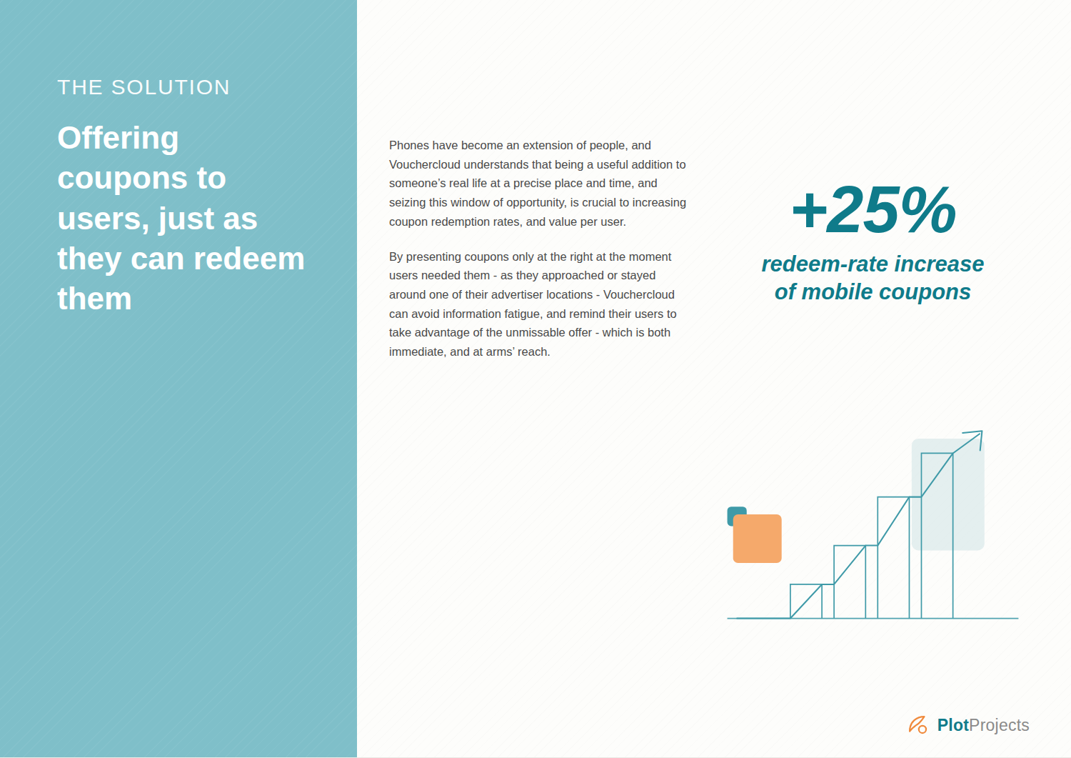The Solution
Offering coupons to users, just as they can redeem them
Phones have become an extension of people, and Vouchercloud understands that being a useful addition to someone’s real life at a precise place and time, and seizing this window of opportunity, is crucial to increasing coupon redemption rates, and value per user.
By presenting coupons only at the right at the moment users needed them - as they approached or stayed around one of their advertiser locations - Vouchercloud can avoid information fatigue, and remind their users to take advantage of the unmissable offer - which is both immediate, and at arms’ reach.
+25% redeem-rate increase
of mobile coupons
Plot Projects